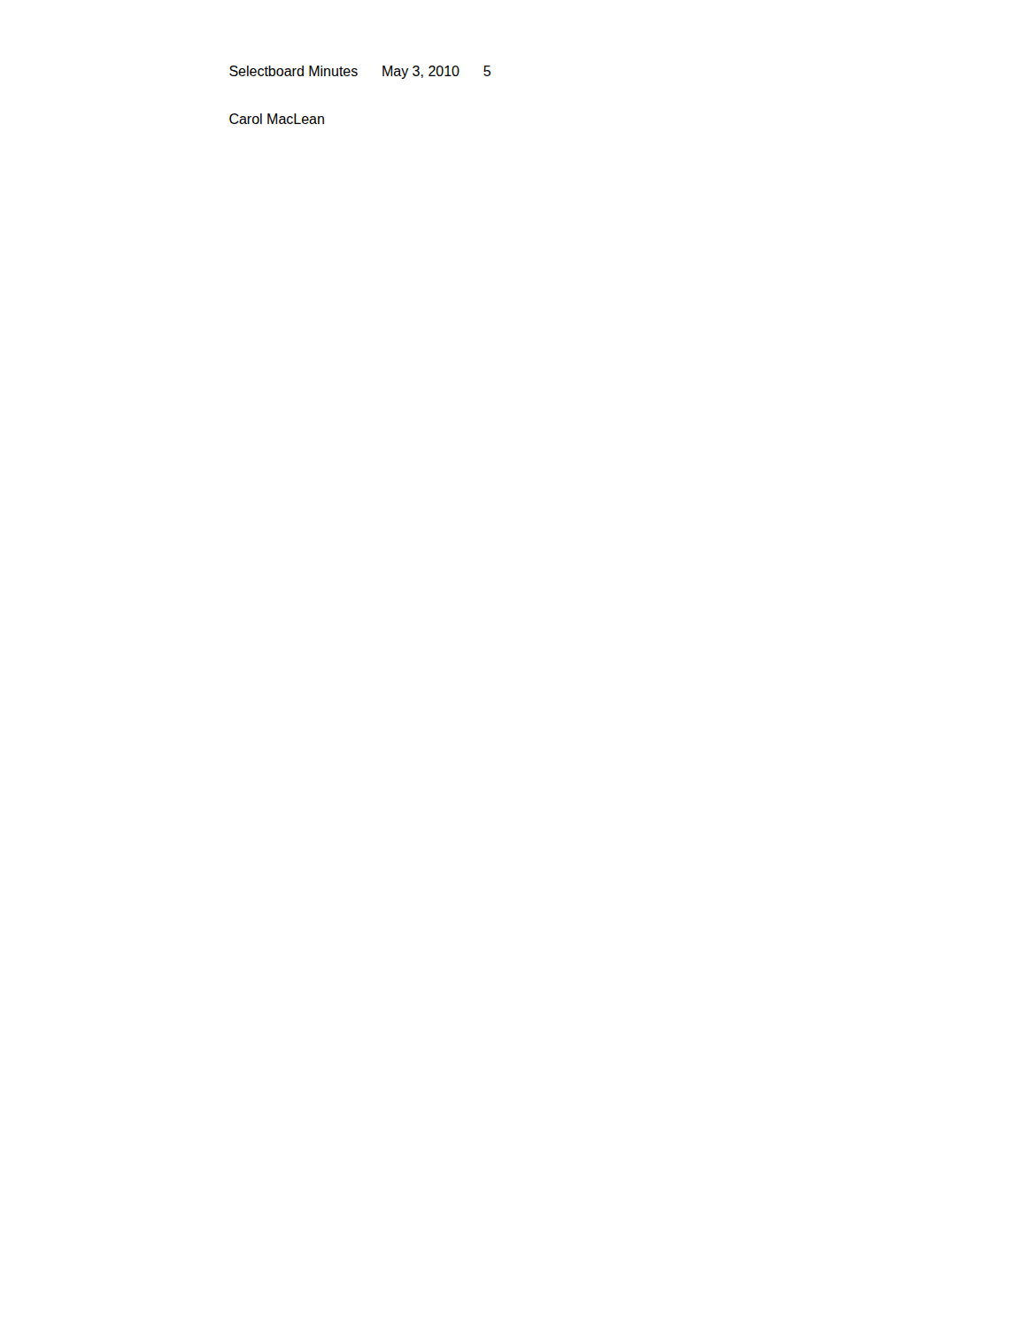Selectboard Minutes May 3, 2010 5
Carol MacLean